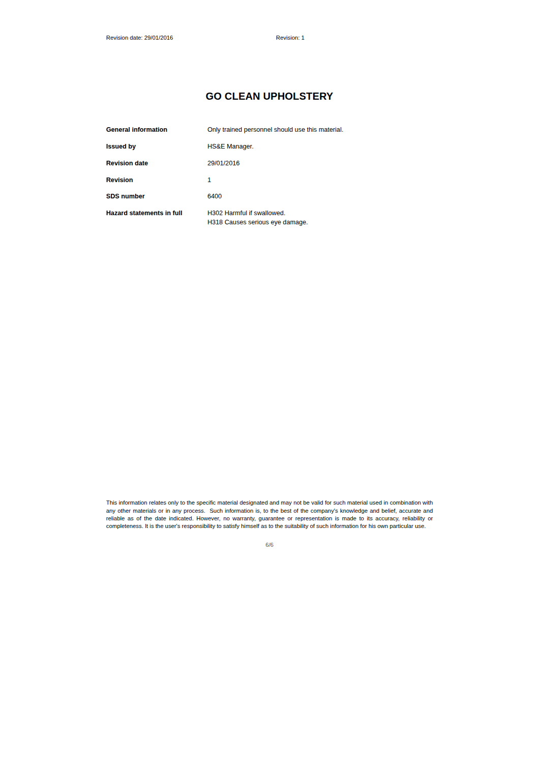Revision date: 29/01/2016
Revision: 1
GO CLEAN UPHOLSTERY
| General information | Only trained personnel should use this material. |
| Issued by | HS&E Manager. |
| Revision date | 29/01/2016 |
| Revision | 1 |
| SDS number | 6400 |
| Hazard statements in full | H302 Harmful if swallowed. H318 Causes serious eye damage. |
This information relates only to the specific material designated and may not be valid for such material used in combination with any other materials or in any process. Such information is, to the best of the company's knowledge and belief, accurate and reliable as of the date indicated. However, no warranty, guarantee or representation is made to its accuracy, reliability or completeness. It is the user's responsibility to satisfy himself as to the suitability of such information for his own particular use.
6/6